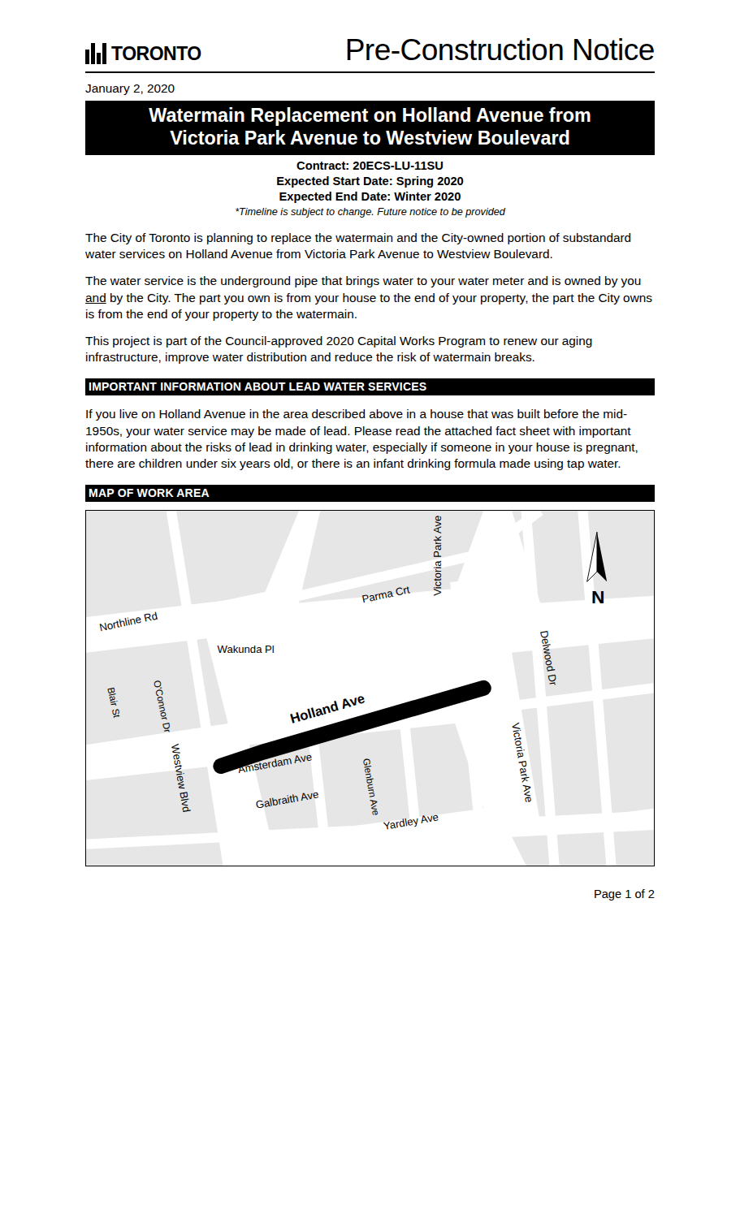TORONTO
Pre-Construction Notice
January 2, 2020
Watermain Replacement on Holland Avenue from
Victoria Park Avenue to Westview Boulevard
Contract: 20ECS-LU-11SU
Expected Start Date: Spring 2020
Expected End Date: Winter 2020
*Timeline is subject to change. Future notice to be provided
The City of Toronto is planning to replace the watermain and the City-owned portion of substandard water services on Holland Avenue from Victoria Park Avenue to Westview Boulevard.
The water service is the underground pipe that brings water to your water meter and is owned by you and by the City. The part you own is from your house to the end of your property, the part the City owns is from the end of your property to the watermain.
This project is part of the Council-approved 2020 Capital Works Program to renew our aging infrastructure, improve water distribution and reduce the risk of watermain breaks.
IMPORTANT INFORMATION ABOUT LEAD WATER SERVICES
If you live on Holland Avenue in the area described above in a house that was built before the mid-1950s, your water service may be made of lead. Please read the attached fact sheet with important information about the risks of lead in drinking water, especially if someone in your house is pregnant, there are children under six years old, or there is an infant drinking formula made using tap water.
MAP OF WORK AREA
N Northline Rd Parma Crt Victoria Park Ave Delwood Dr Wakunda Pl Blair St O'Connor Dr Holland Ave Westview Blvd Amsterdam Ave Glenburn Ave Galbraith Ave Yardley Ave Victoria Park Ave
Page 1 of 2